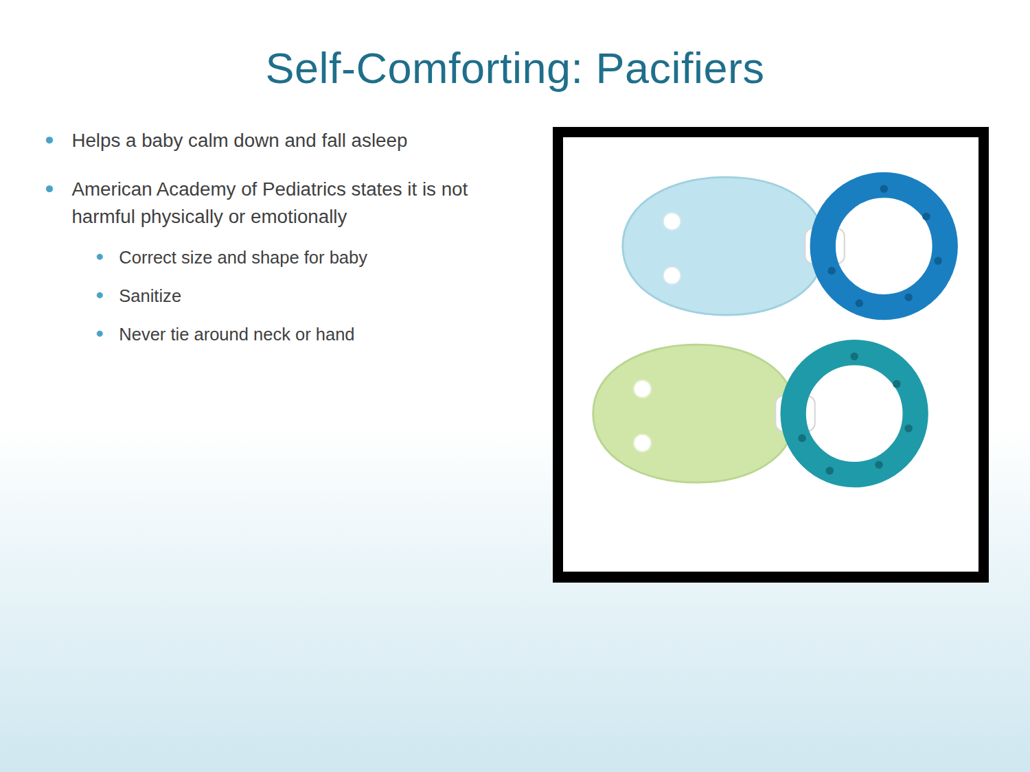Self-Comforting: Pacifiers
Helps a baby calm down and fall asleep
American Academy of Pediatrics states it is not harmful physically or emotionally
Correct size and shape for baby
Sanitize
Never tie around neck or hand